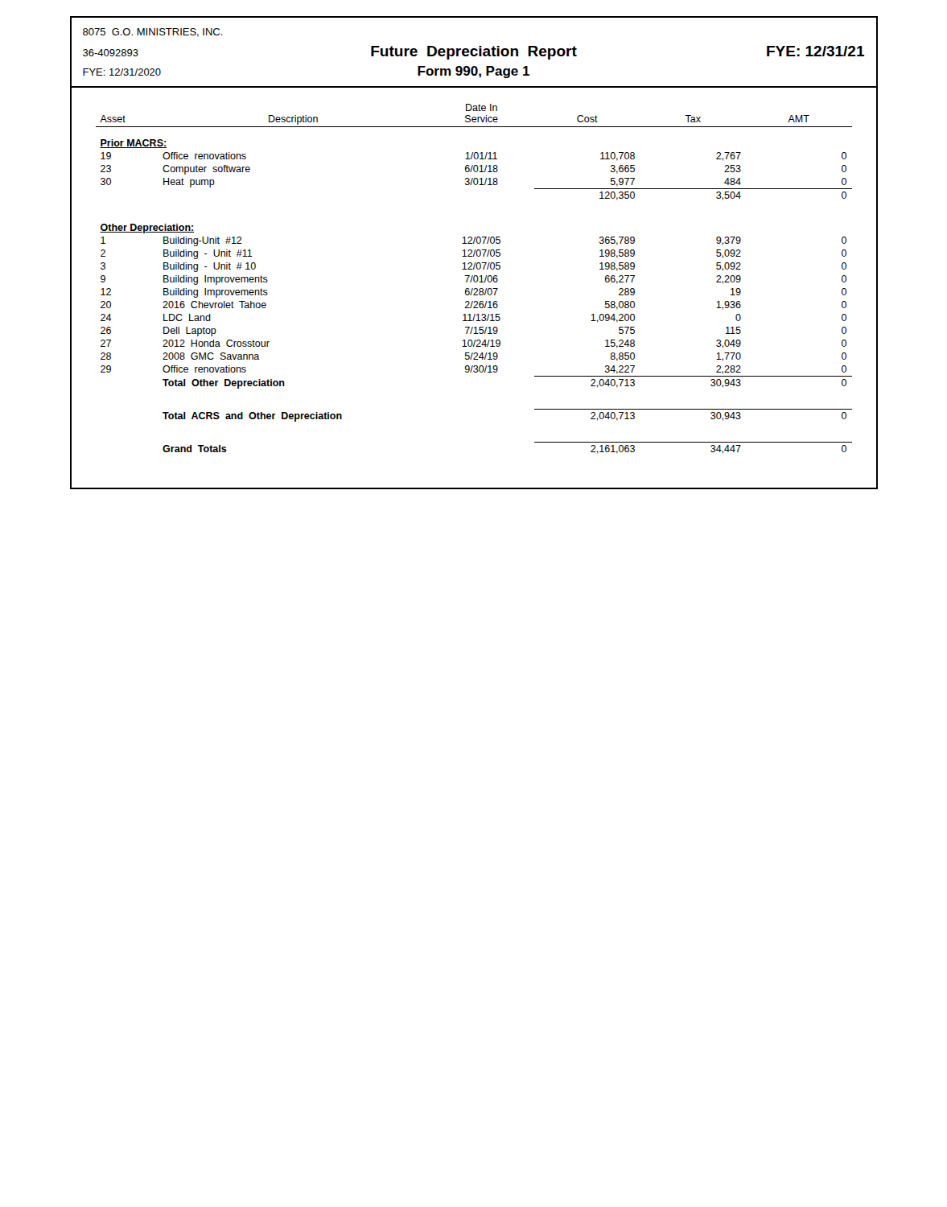8075 G.O. MINISTRIES, INC.
36-4092893
Future Depreciation Report
FYE: 12/31/21
FYE: 12/31/2020
Form 990, Page 1
| Asset | Description | Date In Service | Cost | Tax | AMT |
| --- | --- | --- | --- | --- | --- |
| Prior MACRS: |
| 19 | Office renovations | 1/01/11 | 110,708 | 2,767 | 0 |
| 23 | Computer software | 6/01/18 | 3,665 | 253 | 0 |
| 30 | Heat pump | 3/01/18 | 5,977 | 484 | 0 |
| | | | 120,350 | 3,504 | 0 |
| Other Depreciation: |
| 1 | Building-Unit #12 | 12/07/05 | 365,789 | 9,379 | 0 |
| 2 | Building - Unit #11 | 12/07/05 | 198,589 | 5,092 | 0 |
| 3 | Building - Unit # 10 | 12/07/05 | 198,589 | 5,092 | 0 |
| 9 | Building Improvements | 7/01/06 | 66,277 | 2,209 | 0 |
| 12 | Building Improvements | 6/28/07 | 289 | 19 | 0 |
| 20 | 2016 Chevrolet Tahoe | 2/26/16 | 58,080 | 1,936 | 0 |
| 24 | LDC Land | 11/13/15 | 1,094,200 | 0 | 0 |
| 26 | Dell Laptop | 7/15/19 | 575 | 115 | 0 |
| 27 | 2012 Honda Crosstour | 10/24/19 | 15,248 | 3,049 | 0 |
| 28 | 2008 GMC Savanna | 5/24/19 | 8,850 | 1,770 | 0 |
| 29 | Office renovations | 9/30/19 | 34,227 | 2,282 | 0 |
| | Total Other Depreciation | 2,040,713 | 30,943 | 0 |
| | Total ACRS and Other Depreciation | 2,040,713 | 30,943 | 0 |
| | Grand Totals | 2,161,063 | 34,447 | 0 |